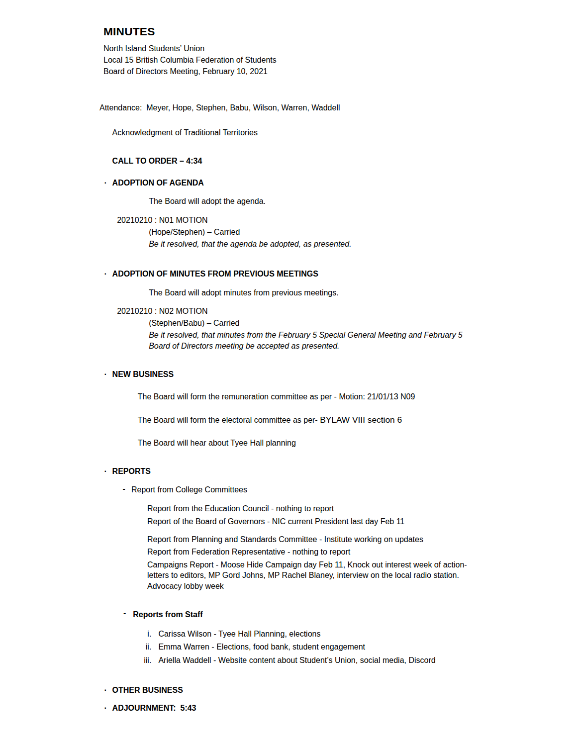MINUTES
North Island Students’ Union
Local 15 British Columbia Federation of Students
Board of Directors Meeting, February 10, 2021
Attendance: Meyer, Hope, Stephen, Babu, Wilson, Warren, Waddell
Acknowledgment of Traditional Territories
CALL TO ORDER – 4:34
ADOPTION OF AGENDA
The Board will adopt the agenda.
20210210 : N01 MOTION
(Hope/Stephen) – Carried
Be it resolved, that the agenda be adopted, as presented.
ADOPTION OF MINUTES FROM PREVIOUS MEETINGS
The Board will adopt minutes from previous meetings.
20210210 : N02 MOTION
(Stephen/Babu) – Carried
Be it resolved, that minutes from the February 5 Special General Meeting and February 5 Board of Directors meeting be accepted as presented.
NEW BUSINESS
The Board will form the remuneration committee as per - Motion: 21/01/13 N09
The Board will form the electoral committee as per- BYLAW VIII section 6
The Board will hear about Tyee Hall planning
REPORTS
Report from College Committees
Report from the Education Council - nothing to report
Report of the Board of Governors - NIC current President last day Feb 11
Report from Planning and Standards Committee - Institute working on updates
Report from Federation Representative - nothing to report
Campaigns Report - Moose Hide Campaign day Feb 11, Knock out interest week of action- letters to editors, MP Gord Johns, MP Rachel Blaney, interview on the local radio station. Advocacy lobby week
Reports from Staff
Carissa Wilson - Tyee Hall Planning, elections
Emma Warren - Elections, food bank, student engagement
Ariella Waddell - Website content about Student’s Union, social media, Discord
OTHER BUSINESS
ADJOURNMENT: 5:43